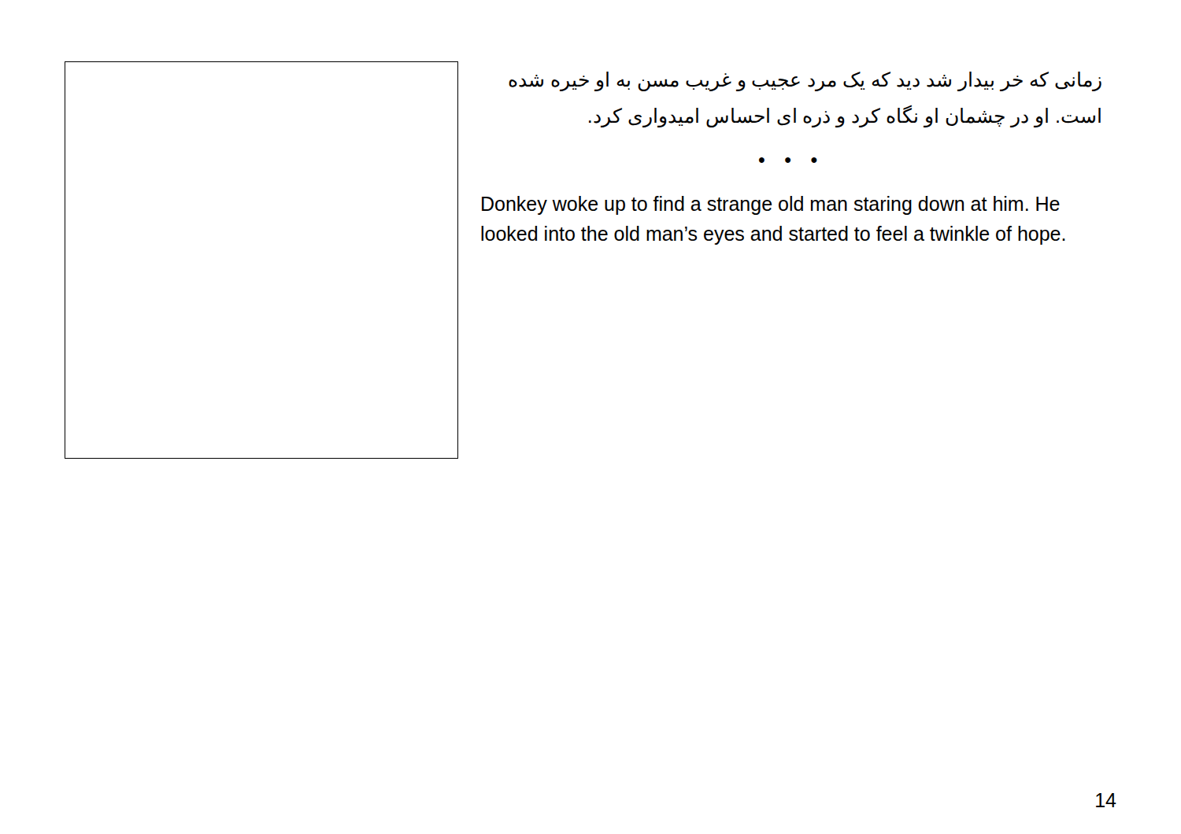زمانی که خر بیدار شد دید که یک مرد عجیب و غریب مسن به او خیره شده است. او در چشمان او نگاه کرد و ذره ای احساس امیدواری کرد.
• • •
Donkey woke up to find a strange old man staring down at him. He looked into the old man’s eyes and started to feel a twinkle of hope.
14